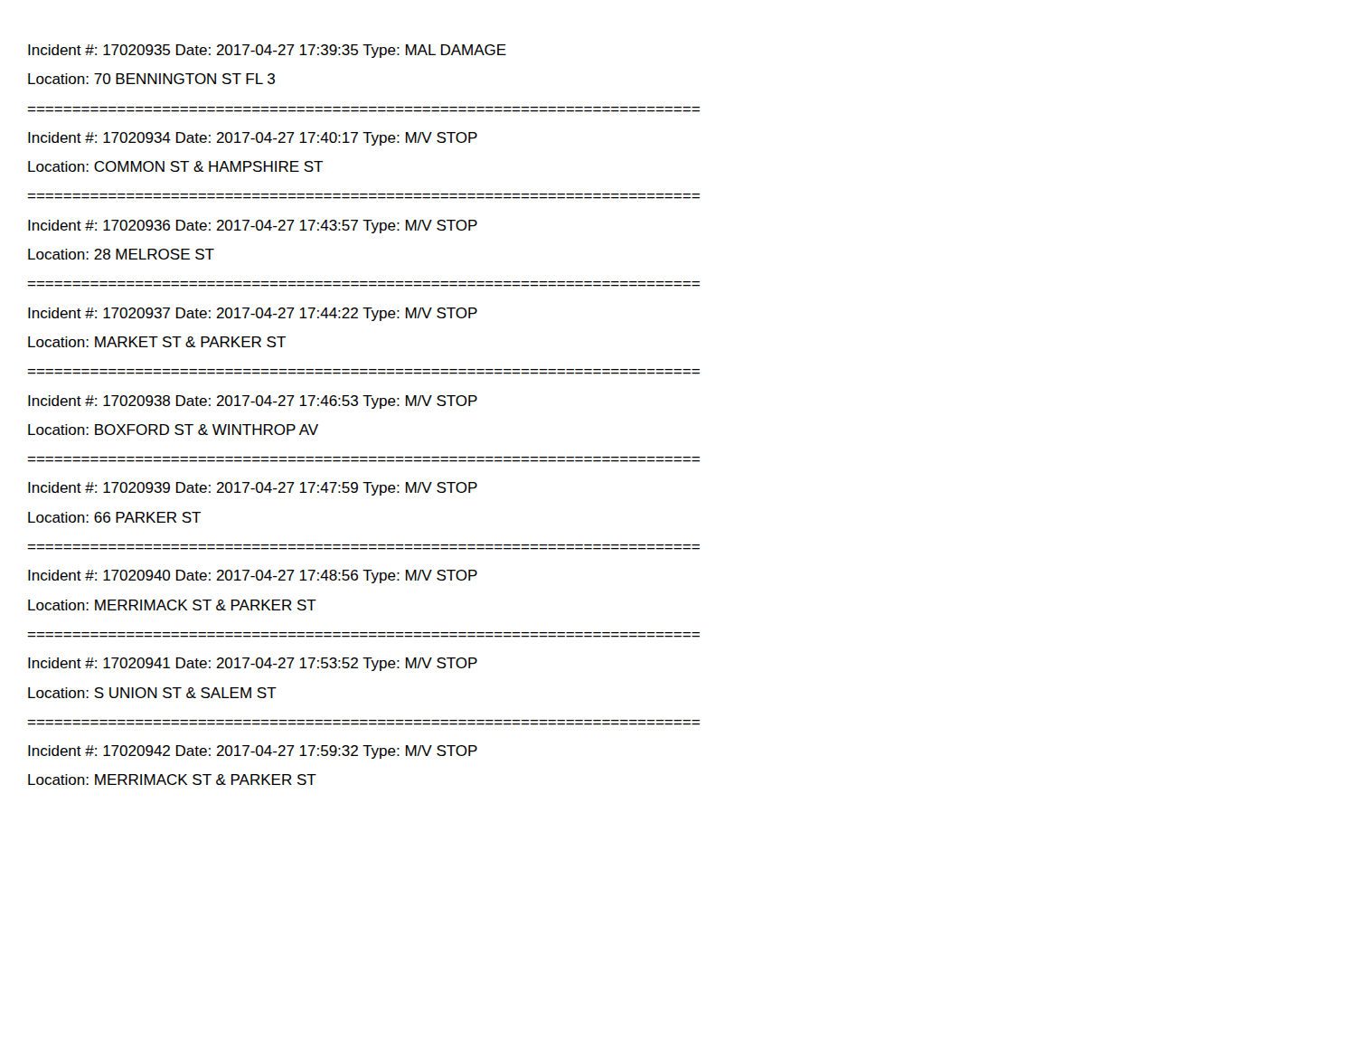Incident #: 17020935 Date: 2017-04-27 17:39:35 Type: MAL DAMAGE
Location: 70 BENNINGTON ST FL 3
===========================================================================
Incident #: 17020934 Date: 2017-04-27 17:40:17 Type: M/V STOP
Location: COMMON ST & HAMPSHIRE ST
===========================================================================
Incident #: 17020936 Date: 2017-04-27 17:43:57 Type: M/V STOP
Location: 28 MELROSE ST
===========================================================================
Incident #: 17020937 Date: 2017-04-27 17:44:22 Type: M/V STOP
Location: MARKET ST & PARKER ST
===========================================================================
Incident #: 17020938 Date: 2017-04-27 17:46:53 Type: M/V STOP
Location: BOXFORD ST & WINTHROP AV
===========================================================================
Incident #: 17020939 Date: 2017-04-27 17:47:59 Type: M/V STOP
Location: 66 PARKER ST
===========================================================================
Incident #: 17020940 Date: 2017-04-27 17:48:56 Type: M/V STOP
Location: MERRIMACK ST & PARKER ST
===========================================================================
Incident #: 17020941 Date: 2017-04-27 17:53:52 Type: M/V STOP
Location: S UNION ST & SALEM ST
===========================================================================
Incident #: 17020942 Date: 2017-04-27 17:59:32 Type: M/V STOP
Location: MERRIMACK ST & PARKER ST